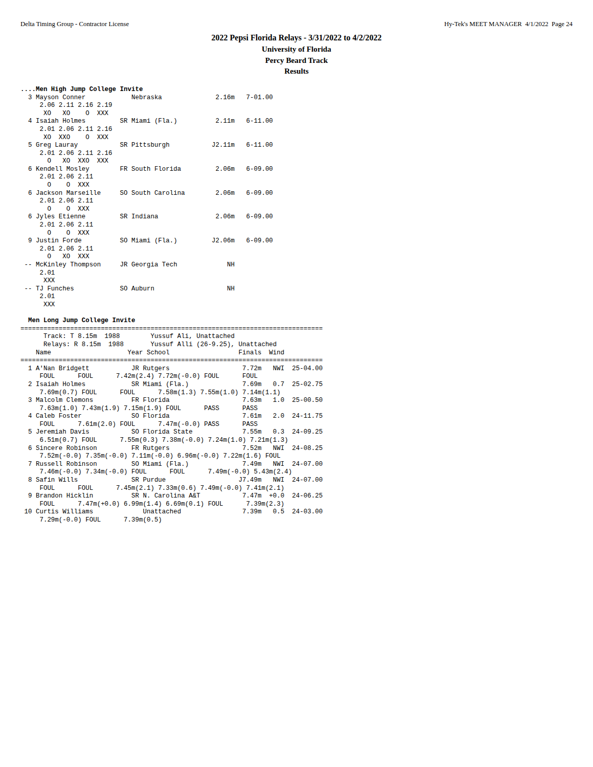Delta Timing Group - Contractor License Hy-Tek's MEET MANAGER 4/1/2022 Page 24
2022 Pepsi Florida Relays - 3/31/2022 to 4/2/2022
University of Florida
Percy Beard Track
Results
....Men High Jump College Invite
  3 Mayson Conner            Nebraska              2.16m   7-01.00
     2.06 2.11 2.16 2.19
      XO   XO    O  XXX
  4 Isaiah Holmes         SR Miami (Fla.)          2.11m   6-11.00
     2.01 2.06 2.11 2.16
      XO  XXO    O  XXX
  5 Greg Lauray           SR Pittsburgh           J2.11m   6-11.00
     2.01 2.06 2.11 2.16
       O   XO  XXO  XXX
  6 Kendell Mosley        FR South Florida         2.06m   6-09.00
     2.01 2.06 2.11
       O    O  XXX
  6 Jackson Marseille     SO South Carolina        2.06m   6-09.00
     2.01 2.06 2.11
       O    O  XXX
  6 Jyles Etienne         SR Indiana               2.06m   6-09.00
     2.01 2.06 2.11
       O    O  XXX
  9 Justin Forde          SO Miami (Fla.)         J2.06m   6-09.00
     2.01 2.06 2.11
       O   XO  XXX
 -- McKinley Thompson     JR Georgia Tech             NH
     2.01
      XXX
 -- TJ Funches            SO Auburn                   NH
     2.01
      XXX

  Men Long Jump College Invite
===============================================================================
      Track: T 8.15m  1988        Yussuf Ali, Unattached
      Relays: R 8.15m  1988       Yussuf Alli (26-9.25), Unattached
    Name                    Year School                  Finals  Wind
===============================================================================
  1 A'Nan Bridgett           JR Rutgers                   7.72m   NWI  25-04.00
     FOUL      FOUL      7.42m(2.4) 7.72m(-0.0) FOUL      FOUL
  2 Isaiah Holmes            SR Miami (Fla.)              7.69m   0.7  25-02.75
     7.69m(0.7) FOUL      FOUL      7.58m(1.3) 7.55m(1.0) 7.14m(1.1)
  3 Malcolm Clemons          FR Florida                   7.63m   1.0  25-00.50
     7.63m(1.0) 7.43m(1.9) 7.15m(1.9) FOUL      PASS      PASS
  4 Caleb Foster             SO Florida                   7.61m   2.0  24-11.75
     FOUL      7.61m(2.0) FOUL      7.47m(-0.0) PASS      PASS
  5 Jeremiah Davis           SO Florida State             7.55m   0.3  24-09.25
     6.51m(0.7) FOUL      7.55m(0.3) 7.38m(-0.0) 7.24m(1.0) 7.21m(1.3)
  6 Sincere Robinson         FR Rutgers                   7.52m   NWI  24-08.25
     7.52m(-0.0) 7.35m(-0.0) 7.11m(-0.0) 6.96m(-0.0) 7.22m(1.6) FOUL
  7 Russell Robinson         SO Miami (Fla.)              7.49m   NWI  24-07.00
     7.46m(-0.0) 7.34m(-0.0) FOUL      FOUL      7.49m(-0.0) 5.43m(2.4)
  8 Safin Wills              SR Purdue                   J7.49m   NWI  24-07.00
     FOUL      FOUL      7.45m(2.1) 7.33m(0.6) 7.49m(-0.0) 7.41m(2.1)
  9 Brandon Hicklin          SR N. Carolina A&T           7.47m  +0.0  24-06.25
     FOUL      7.47m(+0.0) 6.99m(1.4) 6.69m(0.1) FOUL      7.39m(2.3)
 10 Curtis Williams             Unattached                7.39m   0.5  24-03.00
     7.29m(-0.0) FOUL      7.39m(0.5)